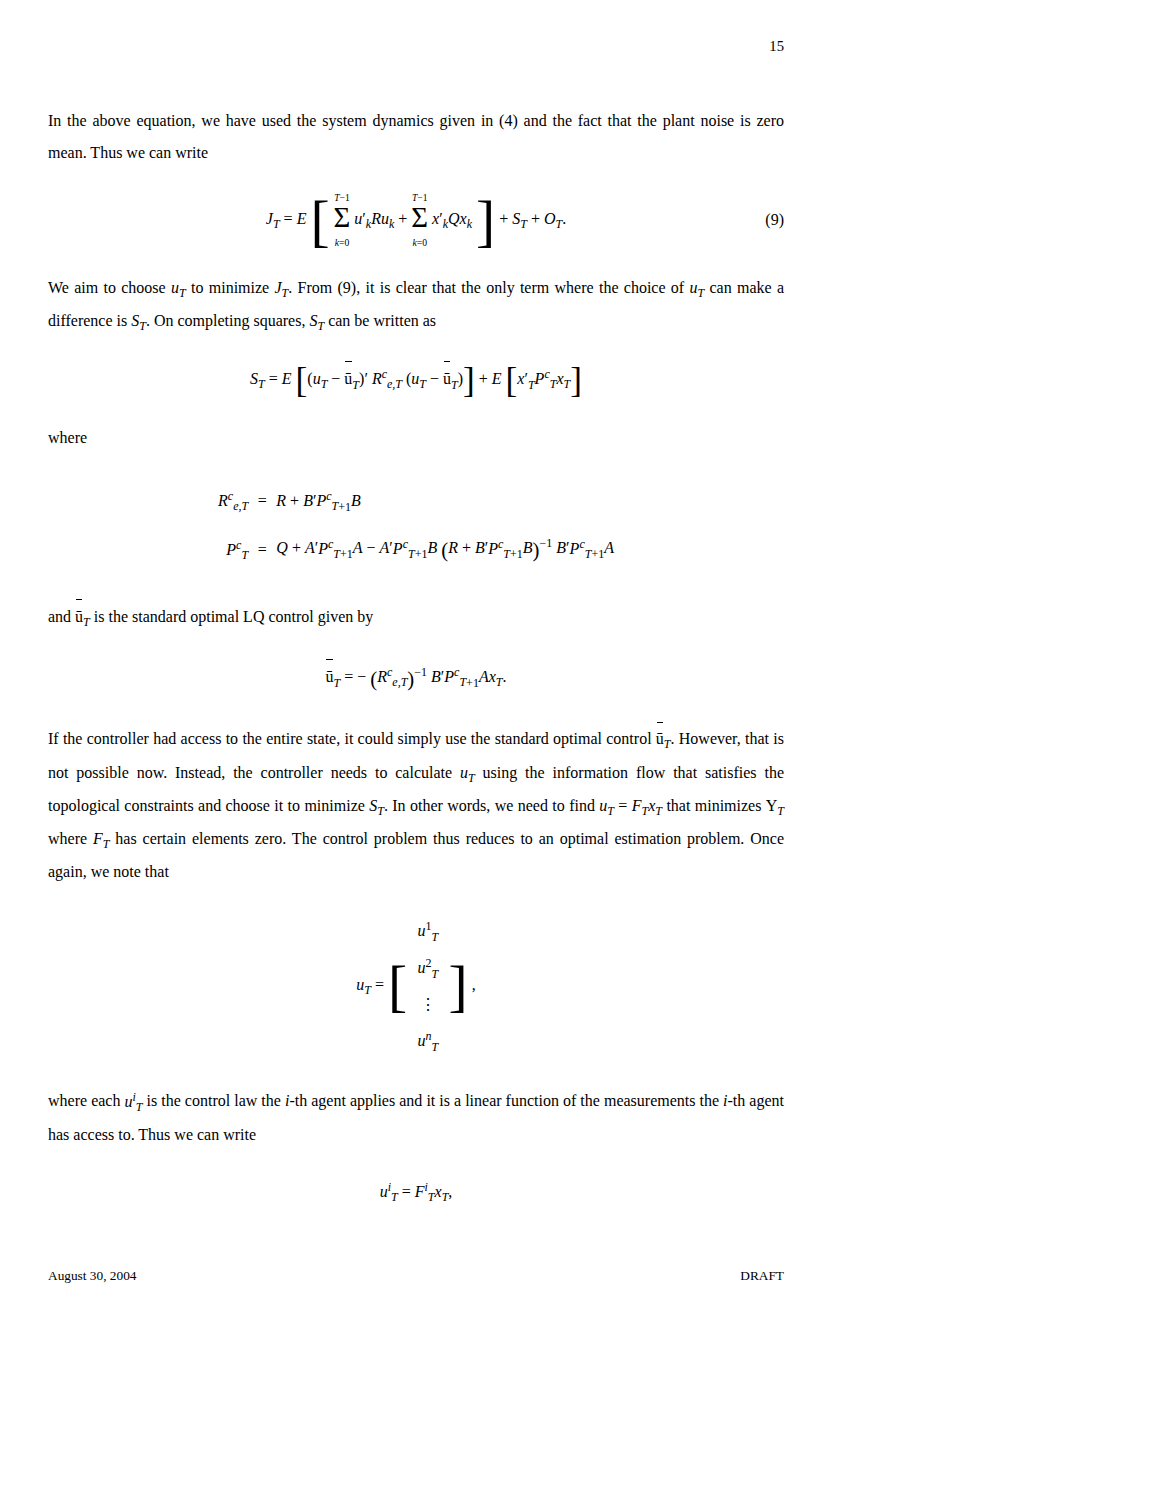15
In the above equation, we have used the system dynamics given in (4) and the fact that the plant noise is zero mean. Thus we can write
JT = E [ T−1 Σk=0 u′kRuk + T−1 Σk=0 x′kQxk ] + ST + OT. (9)
We aim to choose uT to minimize JT. From (9), it is clear that the only term where the choice of uT can make a difference is ST. On completing squares, ST can be written as
ST = E [(uT − ūT)′ Rce,T (uT − ūT)] + E [x′TPcTxT]
where
| R c e,T | = | R + B ′ P c T +1 B |
| P c T | = | Q + A ′ P c T +1 A − A ′ P c T +1 B ( R + B ′ P c T +1 B ) −1 B ′ P c T +1 A |
and ūT is the standard optimal LQ control given by
ūT = − (Rce,T)−1 B′PcT+1AxT.
If the controller had access to the entire state, it could simply use the standard optimal control ūT. However, that is not possible now. Instead, the controller needs to calculate uT using the information flow that satisfies the topological constraints and choose it to minimize ST. In other words, we need to find uT = FTxT that minimizes ΥT where FT has certain elements zero. The control problem thus reduces to an optimal estimation problem. Once again, we note that
uT = [
| u 1 T |
| u 2 T |
| ⋮ |
| u n T |
] ,
where each uiT is the control law the i-th agent applies and it is a linear function of the measurements the i-th agent has access to. Thus we can write
uiT = FiTxT,
August 30, 2004 DRAFT